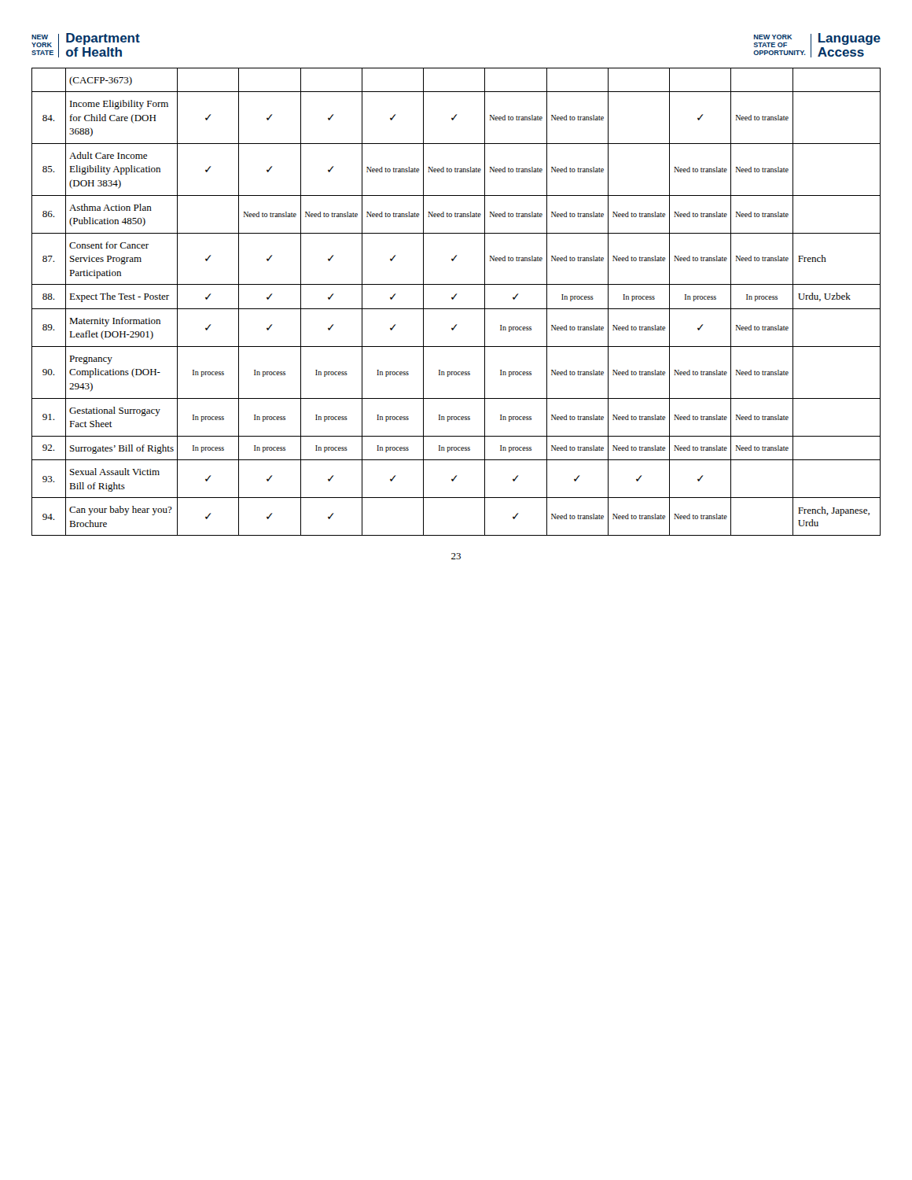NEW
YORK
STATE
Department
of Health
NEW YORK
STATE OF
OPPORTUNITY.
Language
Access
| | (CACFP-3673) | | | | | | | | | | | |
| 84. | Income Eligibility Form for Child Care (DOH 3688) | ✓ | ✓ | ✓ | ✓ | ✓ | Need to translate | Need to translate | | ✓ | Need to translate | |
| 85. | Adult Care Income Eligibility Application (DOH 3834) | ✓ | ✓ | ✓ | Need to translate | Need to translate | Need to translate | Need to translate | | Need to translate | Need to translate | |
| 86. | Asthma Action Plan (Publication 4850) | | Need to translate | Need to translate | Need to translate | Need to translate | Need to translate | Need to translate | Need to translate | Need to translate | Need to translate | |
| 87. | Consent for Cancer Services Program Participation | ✓ | ✓ | ✓ | ✓ | ✓ | Need to translate | Need to translate | Need to translate | Need to translate | Need to translate | French |
| 88. | Expect The Test - Poster | ✓ | ✓ | ✓ | ✓ | ✓ | ✓ | In process | In process | In process | In process | Urdu, Uzbek |
| 89. | Maternity Information Leaflet (DOH-2901) | ✓ | ✓ | ✓ | ✓ | ✓ | In process | Need to translate | Need to translate | ✓ | Need to translate | |
| 90. | Pregnancy Complications (DOH-2943) | In process | In process | In process | In process | In process | In process | Need to translate | Need to translate | Need to translate | Need to translate | |
| 91. | Gestational Surrogacy Fact Sheet | In process | In process | In process | In process | In process | In process | Need to translate | Need to translate | Need to translate | Need to translate | |
| 92. | Surrogates’ Bill of Rights | In process | In process | In process | In process | In process | In process | Need to translate | Need to translate | Need to translate | Need to translate | |
| 93. | Sexual Assault Victim Bill of Rights | ✓ | ✓ | ✓ | ✓ | ✓ | ✓ | ✓ | ✓ | ✓ | | |
| 94. | Can your baby hear you? Brochure | ✓ | ✓ | ✓ | | | ✓ | Need to translate | Need to translate | Need to translate | | French, Japanese, Urdu |
23